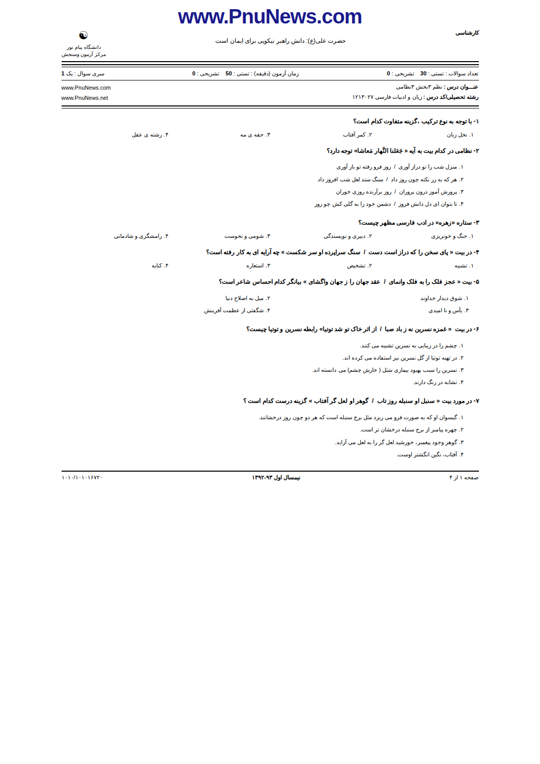www.PnuNews.com
کارشناسی
حضرت علی(ع): دانش راهبر نیکویی برای ایمان است
☯
دانشگاه پیام نور
مرکز آزمون وسنجش
تعداد سوالات : تستی : 30 تشریحی : 0 زمان آزمون (دقیقه) : تستی : 50 تشریحی : 0 سری سوال : یک 1
عنـــوان درس : نظم ۳بخش ۳نظامی www.PnuNews.com
رشته تحصیلی/کد درس : زبان و ادبیات فارسی ۱۲۱۳۰۲۷ www.PnuNews.net
۱- با توجه به نوع ترکیب ،گزینه متفاوت کدام است؟
۱. نخل زبان ۲. کمر آفتاب ۳. حقه ی مه ۴. رشته ی عقل
۲- نظامی در کدام بیت به آیه « جَعَلنا النَّهار مَعاشا» توجه دارد؟
۱. منزل شب را تو دراز آوری / روز فرو رفته تو باز آوری
۲. هر که به زر نکته چون روز داد / سنگ ستد لعل شب افروز داد
۳. پرورش آموز درون پروران / روز برآرنده روزی خوران
۴. تا بتوان ای دل دانش فروز / دشمن خود را به گلی کش چو روز
۳- ستاره «زهره» در ادب فارسی مظهر چیست؟
۱. جنگ و خونریزی ۲. دبیری و نویسندگی ۳. شومی و نحوست ۴. رامشگری و شادمانی
۴- در بیت « پای سخن را که دراز است دست / سنگ سراپرده او سر شکست » چه آرایه ای به کار رفته است؟
۱. تشبیه ۲. تشخیص ۳. استعاره ۴. کنایه
۵- بیت « عجز فلک را به فلک وانمای / عقد جهان را ز جهان واگشای » بیانگر کدام احساس شاعر است؟
۱. شوق دیدار خداوند
۳. یأس و نا امیدی
۲. میل به اصلاح دنیا
۴. شگفتی از عظمت آفرینش
۶- در بیت « غمزه نسرین نه ز باد صبا / از اثر خاک تو شد توتیا» رابطه نسرین و توتیا چیست؟
۱. چشم را در زیبایی به نسرین تشبیه می کنند.
۲. در تهیه توتیا از گل نسرین نیز استفاده می کرده اند.
۳. نسرین را سبب بهبود بیماری سَبَل ( خارش چشم) می دانسته اند.
۴. تشابه در رنگ دارند.
۷- در مورد بیت « سنبل او سنبله روز تاب / گوهر او لعل گر آفتاب » گزینه درست کدام است ؟
۱. گیسوان او که به صورت فرو می ریزد مثل برج سنبله است که هر دو چون روز درخشانند.
۲. چهره پیامبر از برج سنبله درخشان تر است.
۳. گوهر وجود پیغمبر، خورشید لعل گر را به لعل می آراید.
۴. آفتاب، نگین انگشتر اوست.
صفحه ۱ از ۴ نیمسال اول ۹۳-۱۳۹۲ ۱۰۱۰/۱۰۱۰۱۶۷۲۰